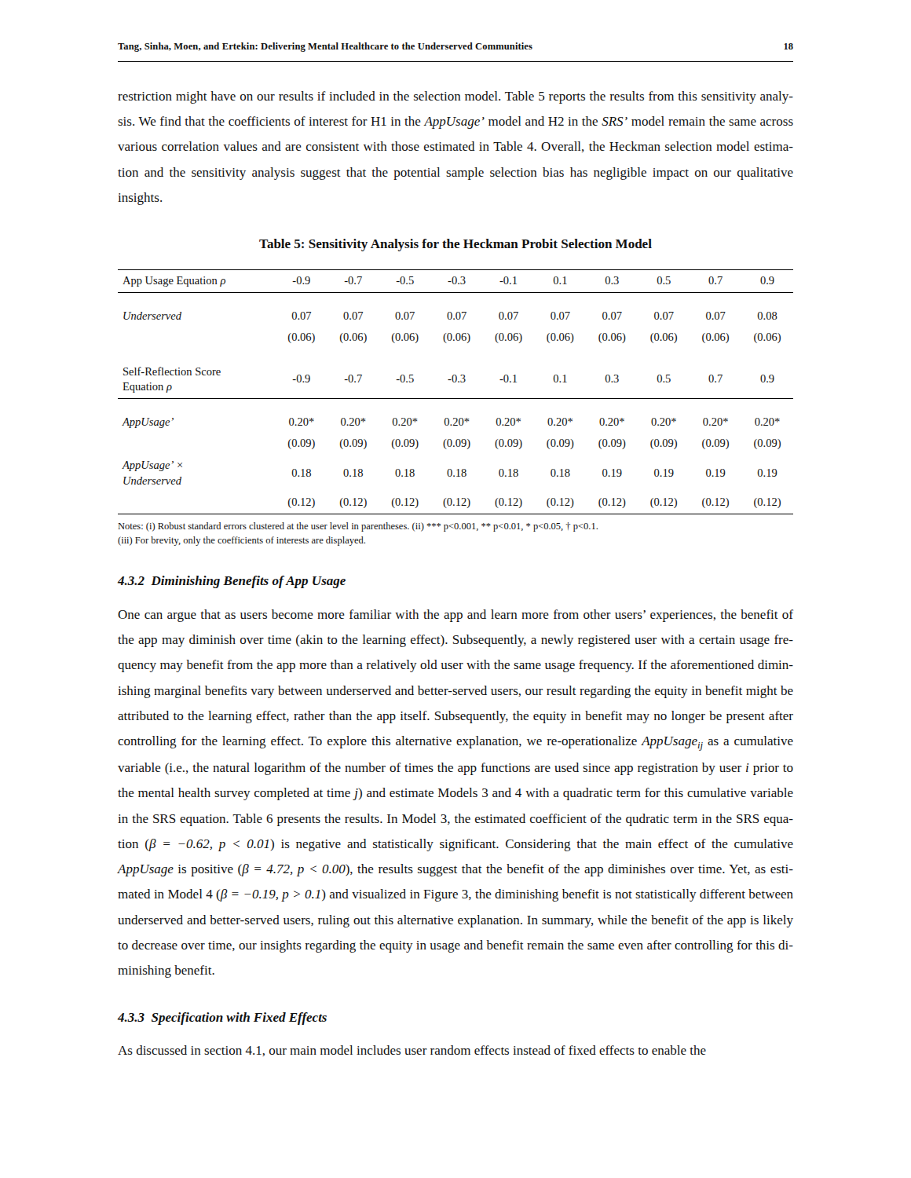Tang, Sinha, Moen, and Ertekin: Delivering Mental Healthcare to the Underserved Communities 18
restriction might have on our results if included in the selection model. Table 5 reports the results from this sensitivity analysis. We find that the coefficients of interest for H1 in the AppUsage’ model and H2 in the SRS’ model remain the same across various correlation values and are consistent with those estimated in Table 4. Overall, the Heckman selection model estimation and the sensitivity analysis suggest that the potential sample selection bias has negligible impact on our qualitative insights.
Table 5: Sensitivity Analysis for the Heckman Probit Selection Model
| App Usage Equation ρ | -0.9 | -0.7 | -0.5 | -0.3 | -0.1 | 0.1 | 0.3 | 0.5 | 0.7 | 0.9 |
| --- | --- | --- | --- | --- | --- | --- | --- | --- | --- | --- |
| Underserved | 0.07 | 0.07 | 0.07 | 0.07 | 0.07 | 0.07 | 0.07 | 0.07 | 0.07 | 0.08 |
| | (0.06) | (0.06) | (0.06) | (0.06) | (0.06) | (0.06) | (0.06) | (0.06) | (0.06) | (0.06) |
| Self-Reflection Score Equation ρ | -0.9 | -0.7 | -0.5 | -0.3 | -0.1 | 0.1 | 0.3 | 0.5 | 0.7 | 0.9 |
| AppUsage’ | 0.20* | 0.20* | 0.20* | 0.20* | 0.20* | 0.20* | 0.20* | 0.20* | 0.20* | 0.20* |
| | (0.09) | (0.09) | (0.09) | (0.09) | (0.09) | (0.09) | (0.09) | (0.09) | (0.09) | (0.09) |
| AppUsage’ × Underserved | 0.18 | 0.18 | 0.18 | 0.18 | 0.18 | 0.18 | 0.19 | 0.19 | 0.19 | 0.19 |
| | (0.12) | (0.12) | (0.12) | (0.12) | (0.12) | (0.12) | (0.12) | (0.12) | (0.12) | (0.12) |
Notes: (i) Robust standard errors clustered at the user level in parentheses. (ii) *** p<0.001, ** p<0.01, * p<0.05, † p<0.1.
(iii) For brevity, only the coefficients of interests are displayed.
4.3.2 Diminishing Benefits of App Usage
One can argue that as users become more familiar with the app and learn more from other users’ experiences, the benefit of the app may diminish over time (akin to the learning effect). Subsequently, a newly registered user with a certain usage frequency may benefit from the app more than a relatively old user with the same usage frequency. If the aforementioned diminishing marginal benefits vary between underserved and better-served users, our result regarding the equity in benefit might be attributed to the learning effect, rather than the app itself. Subsequently, the equity in benefit may no longer be present after controlling for the learning effect. To explore this alternative explanation, we re-operationalize AppUsageij as a cumulative variable (i.e., the natural logarithm of the number of times the app functions are used since app registration by user i prior to the mental health survey completed at time j) and estimate Models 3 and 4 with a quadratic term for this cumulative variable in the SRS equation. Table 6 presents the results. In Model 3, the estimated coefficient of the qudratic term in the SRS equation (β = −0.62, p < 0.01) is negative and statistically significant. Considering that the main effect of the cumulative AppUsage is positive (β = 4.72, p < 0.00), the results suggest that the benefit of the app diminishes over time. Yet, as estimated in Model 4 (β = −0.19, p > 0.1) and visualized in Figure 3, the diminishing benefit is not statistically different between underserved and better-served users, ruling out this alternative explanation. In summary, while the benefit of the app is likely to decrease over time, our insights regarding the equity in usage and benefit remain the same even after controlling for this diminishing benefit.
4.3.3 Specification with Fixed Effects
As discussed in section 4.1, our main model includes user random effects instead of fixed effects to enable the